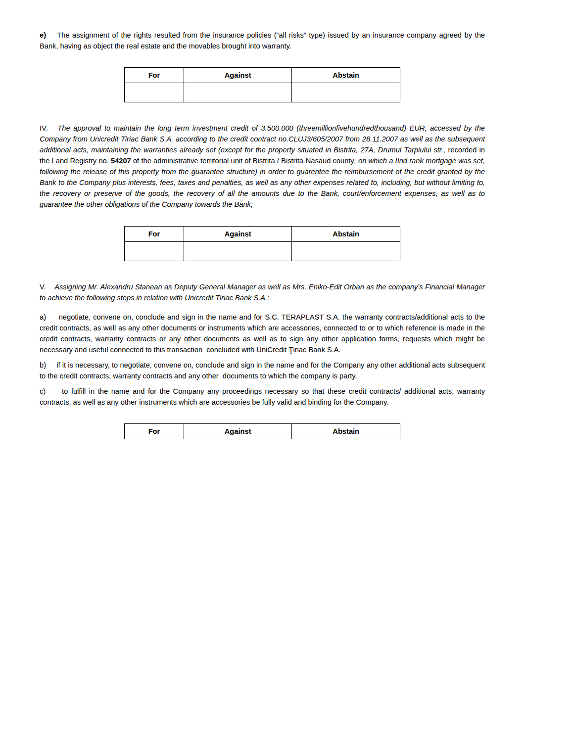e) The assignment of the rights resulted from the insurance policies (“all risks” type) issued by an insurance company agreed by the Bank, having as object the real estate and the movables brought into warranty.
| For | Against | Abstain |
| --- | --- | --- |
IV. The approval to maintain the long term investment credit of 3.500.000 (threemillionfivehundredthousand) EUR, accessed by the Company from Unicredit Tiriac Bank S.A. according to the credit contract no.CLUJ3/605/2007 from 28.11.2007 as well as the subsequent additional acts, maintaining the warranties already set (except for the property situated in Bistrita, 27A, Drumul Tarpiului str., recorded in the Land Registry no. 54207 of the administrative-territorial unit of Bistrita / Bistrita-Nasaud county, on which a IInd rank mortgage was set, following the release of this property from the guarantee structure) in order to guarentee the reimbursement of the credit granted by the Bank to the Company plus interests, fees, taxes and penalties, as well as any other expenses related to, including, but without limiting to, the recovery or preserve of the goods, the recovery of all the amounts due to the Bank, court/enforcement expenses, as well as to guarantee the other obligations of the Company towards the Bank;
| For | Against | Abstain |
| --- | --- | --- |
V. Assigning Mr. Alexandru Stanean as Deputy General Manager as well as Mrs. Eniko-Edit Orban as the company’s Financial Manager to achieve the following steps in relation with Unicredit Tiriac Bank S.A.:
a) negotiate, convene on, conclude and sign in the name and for S.C. TERAPLAST S.A. the warranty contracts/additional acts to the credit contracts, as well as any other documents or instruments which are accessories, connected to or to which reference is made in the credit contracts, warranty contracts or any other documents as well as to sign any other application forms, requests which might be necessary and useful connected to this transaction concluded with UniCredit Ţiriac Bank S.A.
b) if it is necessary, to negotiate, convene on, conclude and sign in the name and for the Company any other additional acts subsequent to the credit contracts, warranty contracts and any other documents to which the company is party.
c) to fulfill in the name and for the Company any proceedings necessary so that these credit contracts/ additional acts, warranty contracts, as well as any other instruments which are accessories be fully valid and binding for the Company.
| For | Against | Abstain |
| --- | --- | --- |